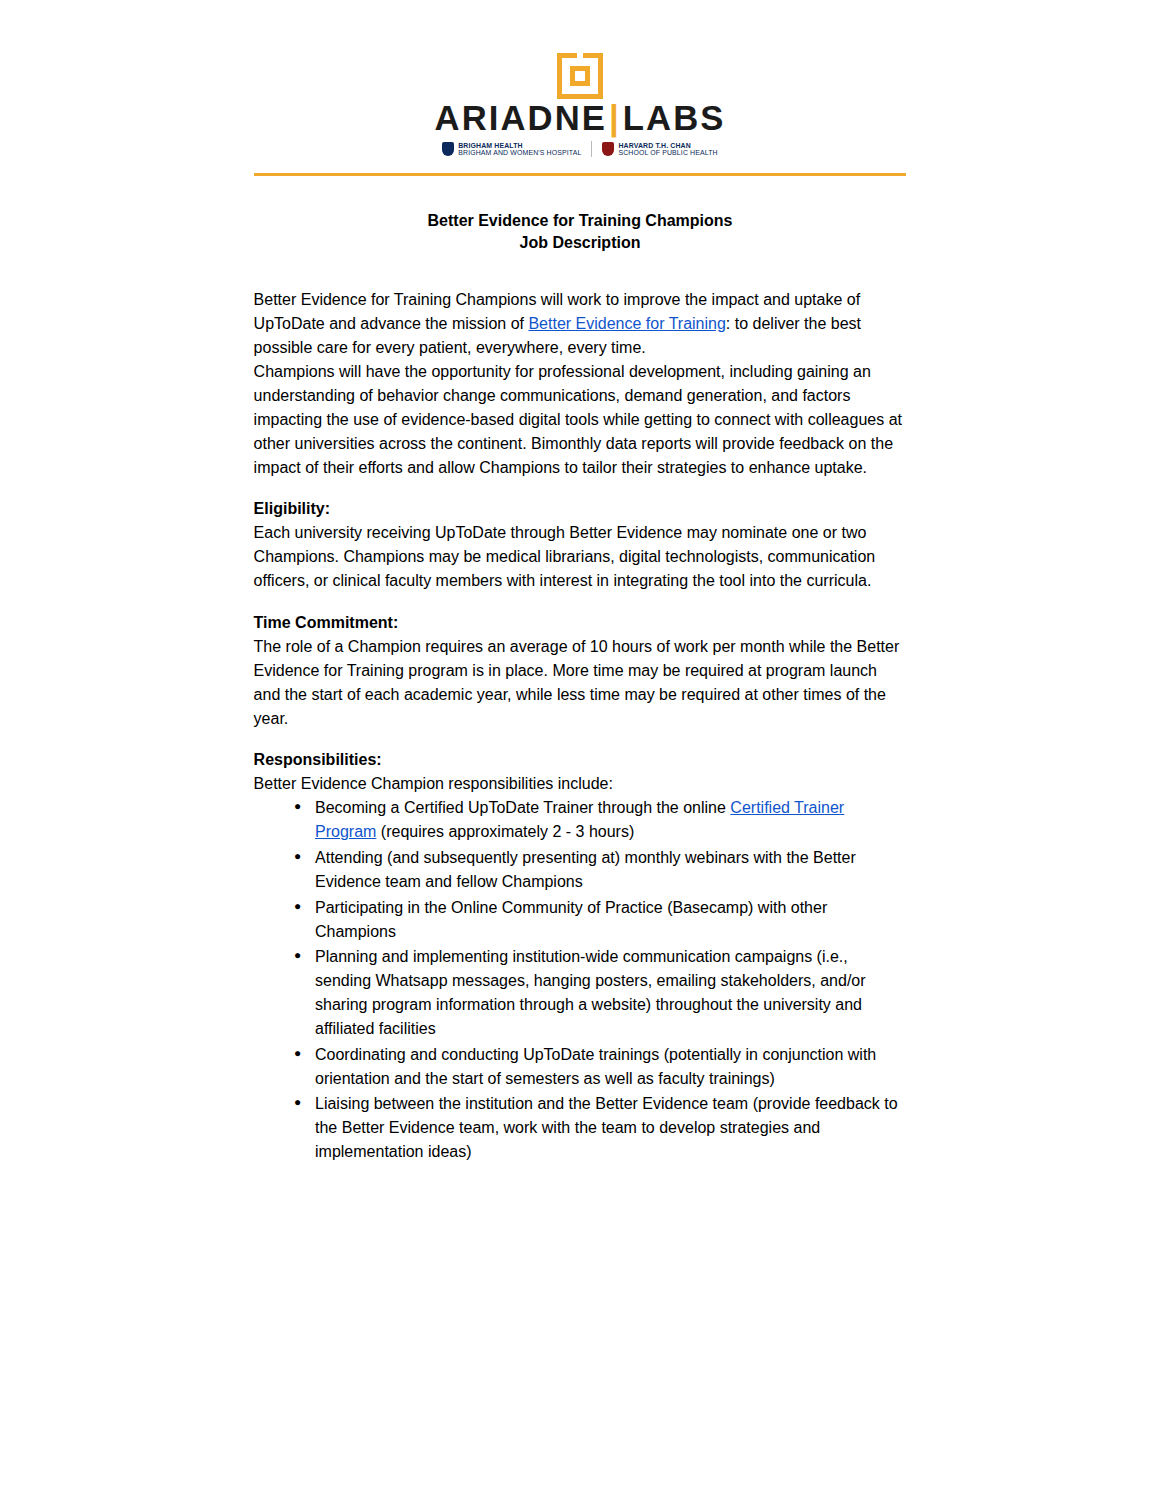ARIADNE|LABS
Brigham Health Brigham and Women's Hospital
Harvard T.H. Chan School of Public Health
Better Evidence for Training Champions Job Description
Better Evidence for Training Champions will work to improve the impact and uptake of UpToDate and advance the mission of Better Evidence for Training: to deliver the best possible care for every patient, everywhere, every time.
Champions will have the opportunity for professional development, including gaining an understanding of behavior change communications, demand generation, and factors impacting the use of evidence-based digital tools while getting to connect with colleagues at other universities across the continent. Bimonthly data reports will provide feedback on the impact of their efforts and allow Champions to tailor their strategies to enhance uptake.
Eligibility:
Each university receiving UpToDate through Better Evidence may nominate one or two Champions. Champions may be medical librarians, digital technologists, communication officers, or clinical faculty members with interest in integrating the tool into the curricula.
Time Commitment:
The role of a Champion requires an average of 10 hours of work per month while the Better Evidence for Training program is in place. More time may be required at program launch and the start of each academic year, while less time may be required at other times of the year.
Responsibilities:
Better Evidence Champion responsibilities include:
Becoming a Certified UpToDate Trainer through the online Certified Trainer Program (requires approximately 2 - 3 hours)
Attending (and subsequently presenting at) monthly webinars with the Better Evidence team and fellow Champions
Participating in the Online Community of Practice (Basecamp) with other Champions
Planning and implementing institution-wide communication campaigns (i.e., sending Whatsapp messages, hanging posters, emailing stakeholders, and/or sharing program information through a website) throughout the university and affiliated facilities
Coordinating and conducting UpToDate trainings (potentially in conjunction with orientation and the start of semesters as well as faculty trainings)
Liaising between the institution and the Better Evidence team (provide feedback to the Better Evidence team, work with the team to develop strategies and implementation ideas)